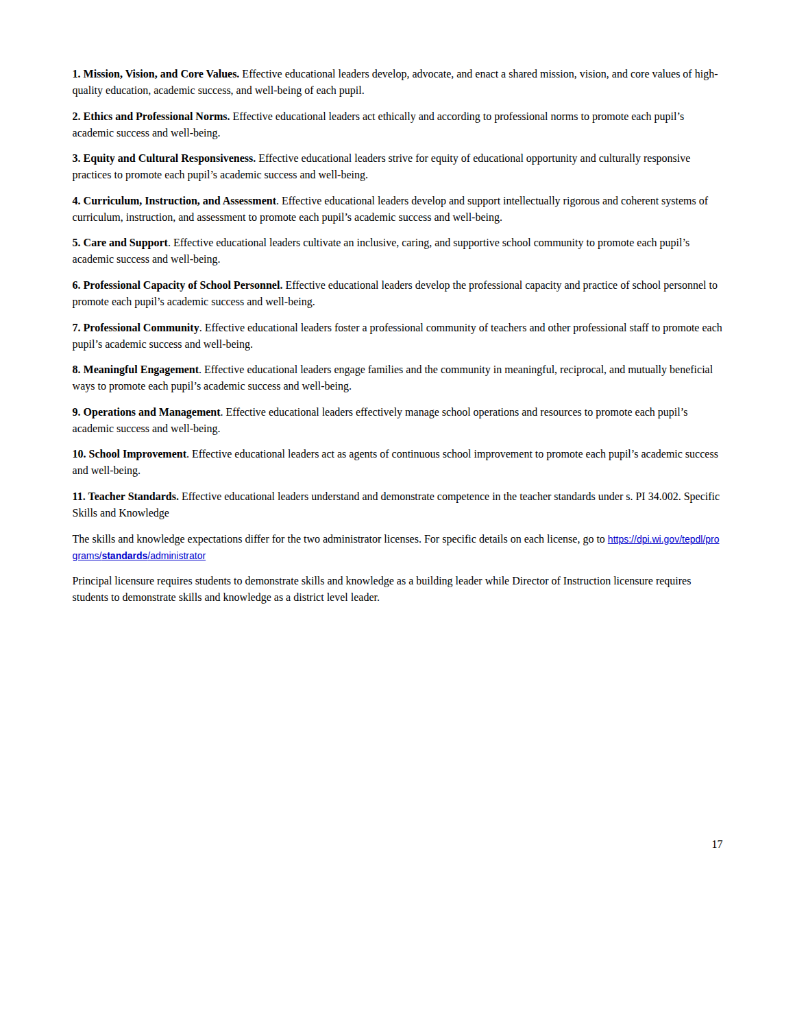1. Mission, Vision, and Core Values. Effective educational leaders develop, advocate, and enact a shared mission, vision, and core values of high-quality education, academic success, and well-being of each pupil.
2. Ethics and Professional Norms. Effective educational leaders act ethically and according to professional norms to promote each pupil’s academic success and well-being.
3. Equity and Cultural Responsiveness. Effective educational leaders strive for equity of educational opportunity and culturally responsive practices to promote each pupil’s academic success and well-being.
4. Curriculum, Instruction, and Assessment. Effective educational leaders develop and support intellectually rigorous and coherent systems of curriculum, instruction, and assessment to promote each pupil’s academic success and well-being.
5. Care and Support. Effective educational leaders cultivate an inclusive, caring, and supportive school community to promote each pupil’s academic success and well-being.
6. Professional Capacity of School Personnel. Effective educational leaders develop the professional capacity and practice of school personnel to promote each pupil’s academic success and well-being.
7. Professional Community. Effective educational leaders foster a professional community of teachers and other professional staff to promote each pupil’s academic success and well-being.
8. Meaningful Engagement. Effective educational leaders engage families and the community in meaningful, reciprocal, and mutually beneficial ways to promote each pupil’s academic success and well-being.
9. Operations and Management. Effective educational leaders effectively manage school operations and resources to promote each pupil’s academic success and well-being.
10. School Improvement. Effective educational leaders act as agents of continuous school improvement to promote each pupil’s academic success and well-being.
11. Teacher Standards. Effective educational leaders understand and demonstrate competence in the teacher standards under s. PI 34.002. Specific Skills and Knowledge
The skills and knowledge expectations differ for the two administrator licenses. For specific details on each license, go to https://dpi.wi.gov/tepdl/programs/standards/administrator
Principal licensure requires students to demonstrate skills and knowledge as a building leader while Director of Instruction licensure requires students to demonstrate skills and knowledge as a district level leader.
17